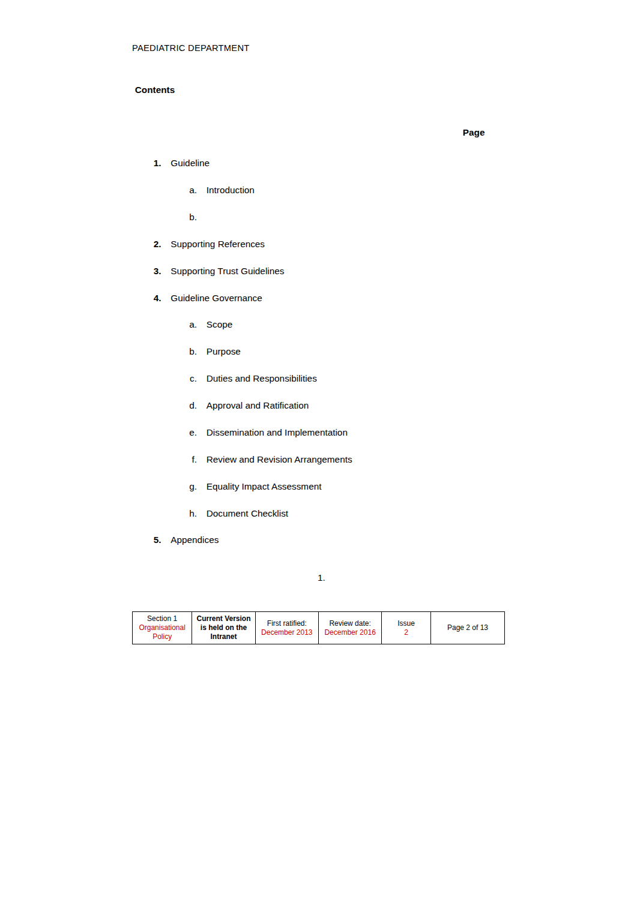PAEDIATRIC DEPARTMENT
Contents
Page
Guideline
Introduction
Supporting References
Supporting Trust Guidelines
Guideline Governance
Scope
Purpose
Duties and Responsibilities
Approval and Ratification
Dissemination and Implementation
Review and Revision Arrangements
Equality Impact Assessment
Document Checklist
Appendices
1.
| Section 1 Organisational Policy | Current Version is held on the Intranet | First ratified: December 2013 | Review date: December 2016 | Issue 2 | Page 2 of 13 |